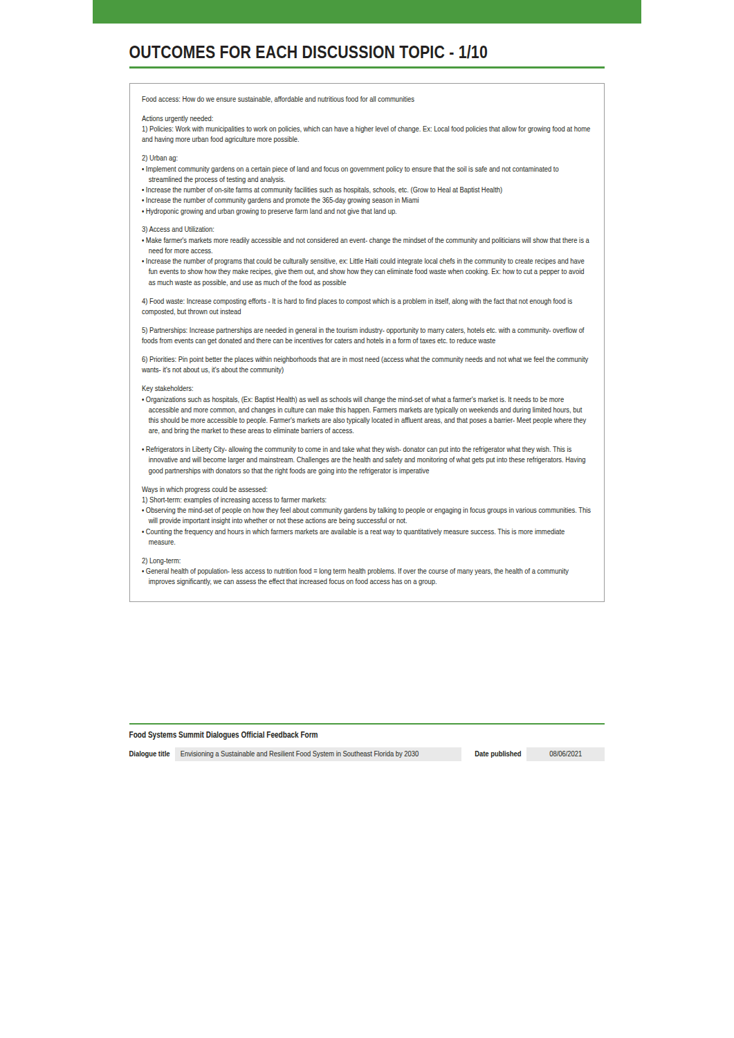Outcomes for each discussion topic - 1/10
Food access: How do we ensure sustainable, affordable and nutritious food for all communities
Actions urgently needed:
1) Policies: Work with municipalities to work on policies, which can have a higher level of change. Ex: Local food policies that allow for growing food at home and having more urban food agriculture more possible.
2) Urban ag:
• Implement community gardens on a certain piece of land and focus on government policy to ensure that the soil is safe and not contaminated to streamlined the process of testing and analysis.
• Increase the number of on-site farms at community facilities such as hospitals, schools, etc. (Grow to Heal at Baptist Health)
• Increase the number of community gardens and promote the 365-day growing season in Miami
• Hydroponic growing and urban growing to preserve farm land and not give that land up.
3) Access and Utilization:
• Make farmer's markets more readily accessible and not considered an event- change the mindset of the community and politicians will show that there is a need for more access.
• Increase the number of programs that could be culturally sensitive, ex: Little Haiti could integrate local chefs in the community to create recipes and have fun events to show how they make recipes, give them out, and show how they can eliminate food waste when cooking. Ex: how to cut a pepper to avoid as much waste as possible, and use as much of the food as possible
4) Food waste: Increase composting efforts - It is hard to find places to compost which is a problem in itself, along with the fact that not enough food is composted, but thrown out instead
5) Partnerships: Increase partnerships are needed in general in the tourism industry- opportunity to marry caters, hotels etc. with a community- overflow of foods from events can get donated and there can be incentives for caters and hotels in a form of taxes etc. to reduce waste
6) Priorities: Pin point better the places within neighborhoods that are in most need (access what the community needs and not what we feel the community wants- it's not about us, it's about the community)
Key stakeholders:
• Organizations such as hospitals, (Ex: Baptist Health) as well as schools will change the mind-set of what a farmer's market is. It needs to be more accessible and more common, and changes in culture can make this happen. Farmers markets are typically on weekends and during limited hours, but this should be more accessible to people. Farmer's markets are also typically located in affluent areas, and that poses a barrier- Meet people where they are, and bring the market to these areas to eliminate barriers of access.
• Refrigerators in Liberty City- allowing the community to come in and take what they wish- donator can put into the refrigerator what they wish. This is innovative and will become larger and mainstream. Challenges are the health and safety and monitoring of what gets put into these refrigerators. Having good partnerships with donators so that the right foods are going into the refrigerator is imperative
Ways in which progress could be assessed:
1) Short-term: examples of increasing access to farmer markets:
• Observing the mind-set of people on how they feel about community gardens by talking to people or engaging in focus groups in various communities. This will provide important insight into whether or not these actions are being successful or not.
• Counting the frequency and hours in which farmers markets are available is a reat way to quantitatively measure success. This is more immediate measure.
2) Long-term:
• General health of population- less access to nutrition food = long term health problems. If over the course of many years, the health of a community improves significantly, we can assess the effect that increased focus on food access has on a group.
Food Systems Summit Dialogues Official Feedback Form
Dialogue title Envisioning a Sustainable and Resilient Food System in Southeast Florida by 2030 Date published 08/06/2021